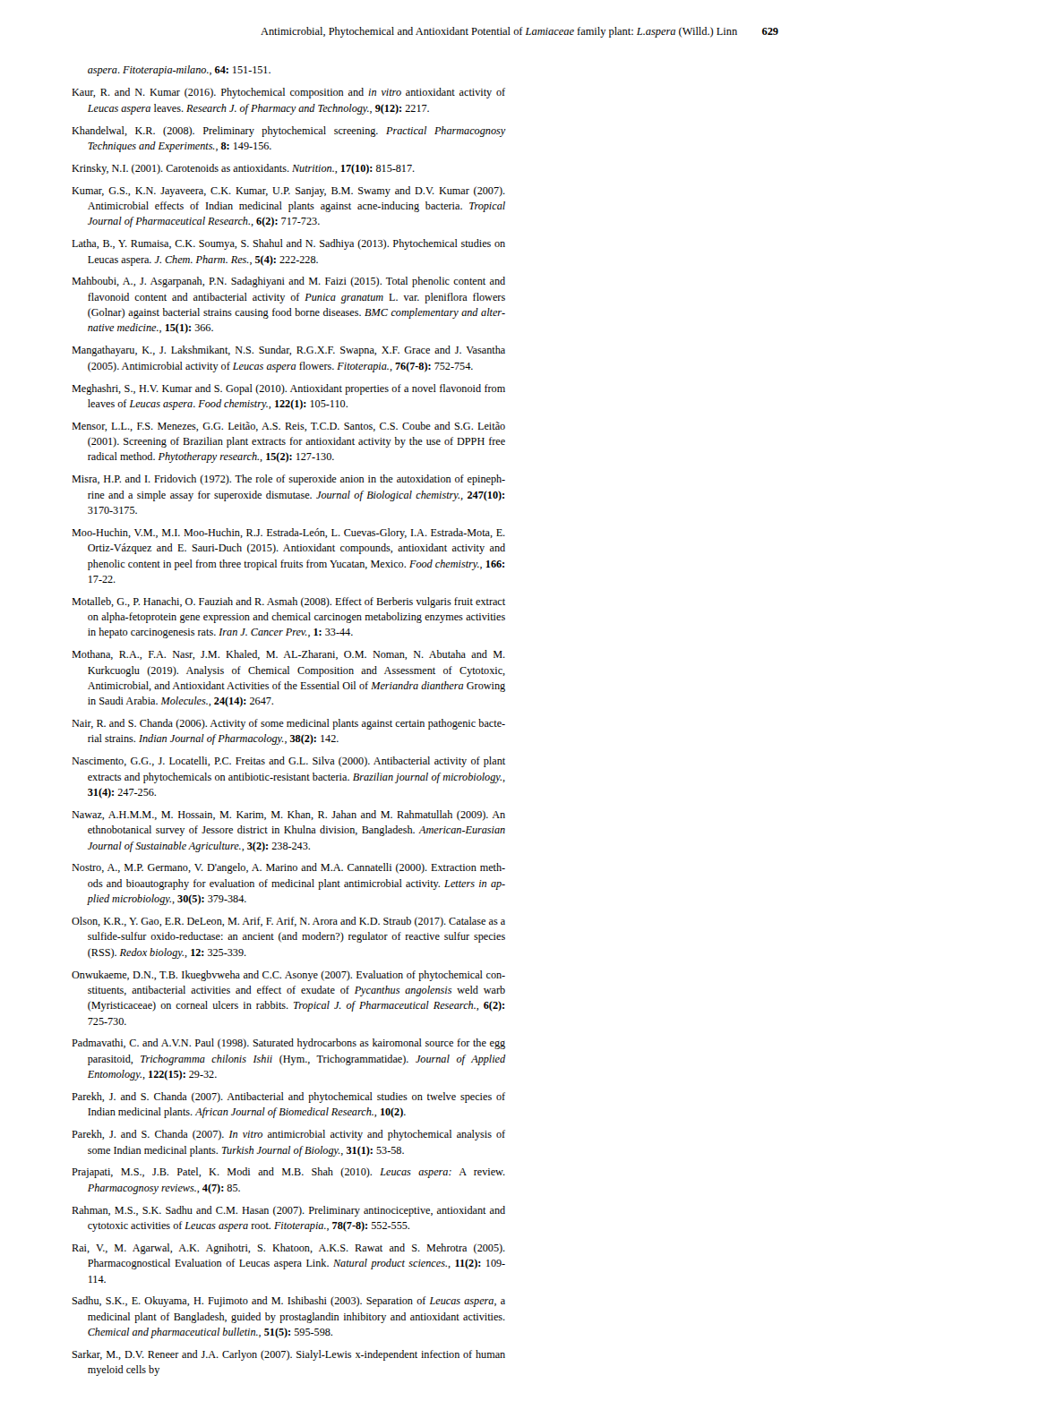Antimicrobial, Phytochemical and Antioxidant Potential of Lamiaceae family plant: L.aspera (Willd.) Linn 629
aspera. Fitoterapia-milano., 64: 151-151.
Kaur, R. and N. Kumar (2016). Phytochemical composition and in vitro antioxidant activity of Leucas aspera leaves. Research J. of Pharmacy and Technology., 9(12): 2217.
Khandelwal, K.R. (2008). Preliminary phytochemical screening. Practical Pharmacognosy Techniques and Experiments., 8: 149-156.
Krinsky, N.I. (2001). Carotenoids as antioxidants. Nutrition., 17(10): 815-817.
Kumar, G.S., K.N. Jayaveera, C.K. Kumar, U.P. Sanjay, B.M. Swamy and D.V. Kumar (2007). Antimicrobial effects of Indian medicinal plants against acne-inducing bacteria. Tropical Journal of Pharmaceutical Research., 6(2): 717-723.
Latha, B., Y. Rumaisa, C.K. Soumya, S. Shahul and N. Sadhiya (2013). Phytochemical studies on Leucas aspera. J. Chem. Pharm. Res., 5(4): 222-228.
Mahboubi, A., J. Asgarpanah, P.N. Sadaghiyani and M. Faizi (2015). Total phenolic content and flavonoid content and antibacterial activity of Punica granatum L. var. pleniflora flowers (Golnar) against bacterial strains causing food borne diseases. BMC complementary and alternative medicine., 15(1): 366.
Mangathayaru, K., J. Lakshmikant, N.S. Sundar, R.G.X.F. Swapna, X.F. Grace and J. Vasantha (2005). Antimicrobial activity of Leucas aspera flowers. Fitoterapia., 76(7-8): 752-754.
Meghashri, S., H.V. Kumar and S. Gopal (2010). Antioxidant properties of a novel flavonoid from leaves of Leucas aspera. Food chemistry., 122(1): 105-110.
Mensor, L.L., F.S. Menezes, G.G. Leitão, A.S. Reis, T.C.D. Santos, C.S. Coube and S.G. Leitão (2001). Screening of Brazilian plant extracts for antioxidant activity by the use of DPPH free radical method. Phytotherapy research., 15(2): 127-130.
Misra, H.P. and I. Fridovich (1972). The role of superoxide anion in the autoxidation of epinephrine and a simple assay for superoxide dismutase. Journal of Biological chemistry., 247(10): 3170-3175.
Moo-Huchin, V.M., M.I. Moo-Huchin, R.J. Estrada-León, L. Cuevas-Glory, I.A. Estrada-Mota, E. Ortiz-Vázquez and E. Sauri-Duch (2015). Antioxidant compounds, antioxidant activity and phenolic content in peel from three tropical fruits from Yucatan, Mexico. Food chemistry., 166: 17-22.
Motalleb, G., P. Hanachi, O. Fauziah and R. Asmah (2008). Effect of Berberis vulgaris fruit extract on alpha-fetoprotein gene expression and chemical carcinogen metabolizing enzymes activities in hepato carcinogenesis rats. Iran J. Cancer Prev., 1: 33-44.
Mothana, R.A., F.A. Nasr, J.M. Khaled, M. AL-Zharani, O.M. Noman, N. Abutaha and M. Kurkcuoglu (2019). Analysis of Chemical Composition and Assessment of Cytotoxic, Antimicrobial, and Antioxidant Activities of the Essential Oil of Meriandra dianthera Growing in Saudi Arabia. Molecules., 24(14): 2647.
Nair, R. and S. Chanda (2006). Activity of some medicinal plants against certain pathogenic bacterial strains. Indian Journal of Pharmacology., 38(2): 142.
Nascimento, G.G., J. Locatelli, P.C. Freitas and G.L. Silva (2000). Antibacterial activity of plant extracts and phytochemicals on antibiotic-resistant bacteria. Brazilian journal of microbiology., 31(4): 247-256.
Nawaz, A.H.M.M., M. Hossain, M. Karim, M. Khan, R. Jahan and M. Rahmatullah (2009). An ethnobotanical survey of Jessore district in Khulna division, Bangladesh. American-Eurasian Journal of Sustainable Agriculture., 3(2): 238-243.
Nostro, A., M.P. Germano, V. D'angelo, A. Marino and M.A. Cannatelli (2000). Extraction methods and bioautography for evaluation of medicinal plant antimicrobial activity. Letters in applied microbiology., 30(5): 379-384.
Olson, K.R., Y. Gao, E.R. DeLeon, M. Arif, F. Arif, N. Arora and K.D. Straub (2017). Catalase as a sulfide-sulfur oxido-reductase: an ancient (and modern?) regulator of reactive sulfur species (RSS). Redox biology., 12: 325-339.
Onwukaeme, D.N., T.B. Ikuegbvweha and C.C. Asonye (2007). Evaluation of phytochemical constituents, antibacterial activities and effect of exudate of Pycanthus angolensis weld warb (Myristicaceae) on corneal ulcers in rabbits. Tropical J. of Pharmaceutical Research., 6(2): 725-730.
Padmavathi, C. and A.V.N. Paul (1998). Saturated hydrocarbons as kairomonal source for the egg parasitoid, Trichogramma chilonis Ishii (Hym., Trichogrammatidae). Journal of Applied Entomology., 122(15): 29-32.
Parekh, J. and S. Chanda (2007). Antibacterial and phytochemical studies on twelve species of Indian medicinal plants. African Journal of Biomedical Research., 10(2).
Parekh, J. and S. Chanda (2007). In vitro antimicrobial activity and phytochemical analysis of some Indian medicinal plants. Turkish Journal of Biology., 31(1): 53-58.
Prajapati, M.S., J.B. Patel, K. Modi and M.B. Shah (2010). Leucas aspera: A review. Pharmacognosy reviews., 4(7): 85.
Rahman, M.S., S.K. Sadhu and C.M. Hasan (2007). Preliminary antinociceptive, antioxidant and cytotoxic activities of Leucas aspera root. Fitoterapia., 78(7-8): 552-555.
Rai, V., M. Agarwal, A.K. Agnihotri, S. Khatoon, A.K.S. Rawat and S. Mehrotra (2005). Pharmacognostical Evaluation of Leucas aspera Link. Natural product sciences., 11(2): 109-114.
Sadhu, S.K., E. Okuyama, H. Fujimoto and M. Ishibashi (2003). Separation of Leucas aspera, a medicinal plant of Bangladesh, guided by prostaglandin inhibitory and antioxidant activities. Chemical and pharmaceutical bulletin., 51(5): 595-598.
Sarkar, M., D.V. Reneer and J.A. Carlyon (2007). Sialyl-Lewis x-independent infection of human myeloid cells by